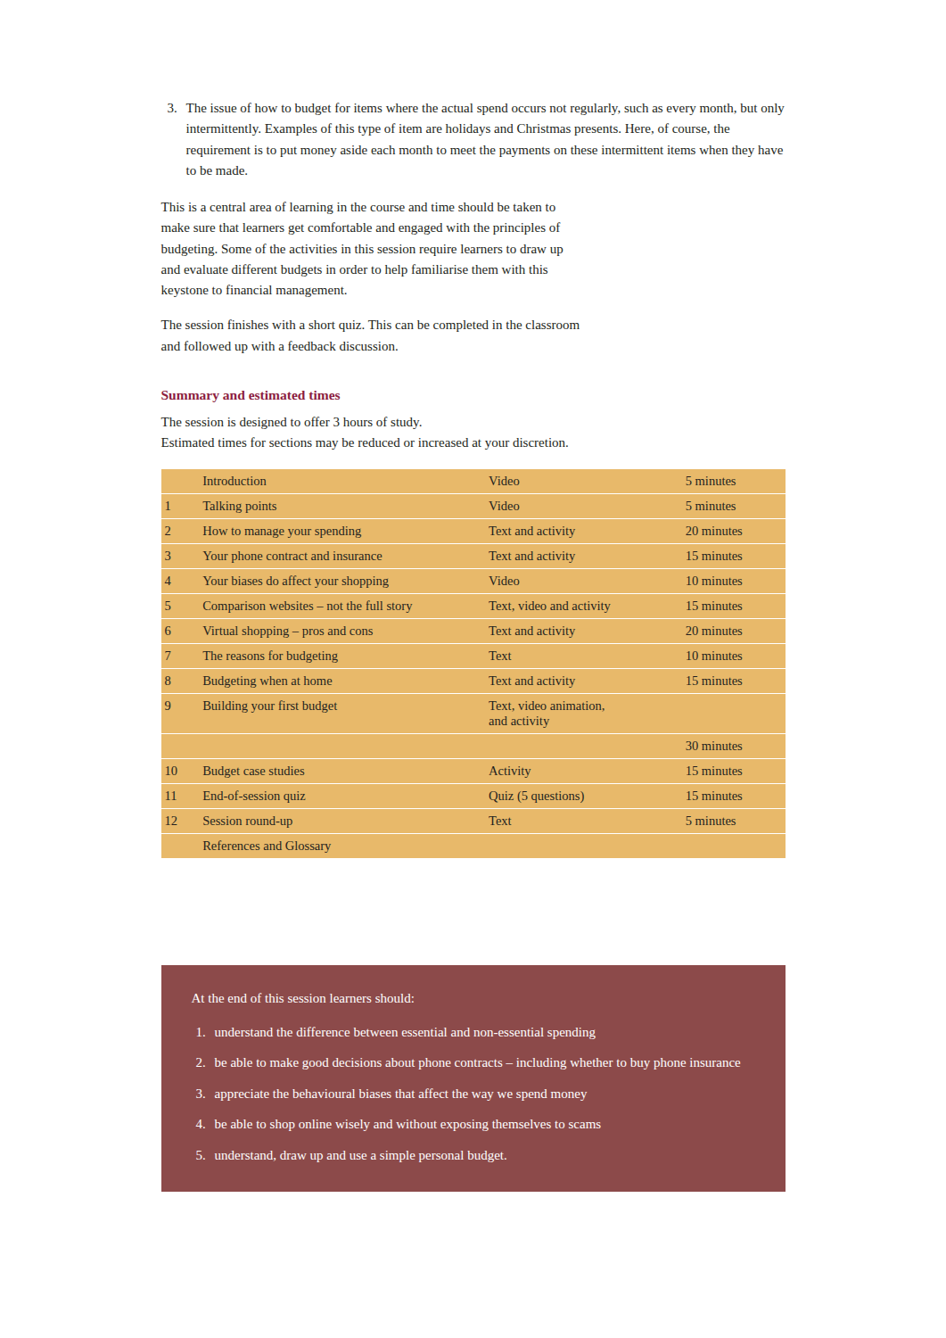The issue of how to budget for items where the actual spend occurs not regularly, such as every month, but only intermittently. Examples of this type of item are holidays and Christmas presents. Here, of course, the requirement is to put money aside each month to meet the payments on these intermittent items when they have to be made.
This is a central area of learning in the course and time should be taken to make sure that learners get comfortable and engaged with the principles of budgeting. Some of the activities in this session require learners to draw up and evaluate different budgets in order to help familiarise them with this keystone to financial management.
The session finishes with a short quiz. This can be completed in the classroom and followed up with a feedback discussion.
Summary and estimated times
The session is designed to offer 3 hours of study.
Estimated times for sections may be reduced or increased at your discretion.
| | Introduction | Video | 5 minutes |
| 1 | Talking points | Video | 5 minutes |
| 2 | How to manage your spending | Text and activity | 20 minutes |
| 3 | Your phone contract and insurance | Text and activity | 15 minutes |
| 4 | Your biases do affect your shopping | Video | 10 minutes |
| 5 | Comparison websites – not the full story | Text, video and activity | 15 minutes |
| 6 | Virtual shopping – pros and cons | Text and activity | 20 minutes |
| 7 | The reasons for budgeting | Text | 10 minutes |
| 8 | Budgeting when at home | Text and activity | 15 minutes |
| 9 | Building your first budget | Text, video animation, and activity | |
| | | | 30 minutes |
| 10 | Budget case studies | Activity | 15 minutes |
| 11 | End-of-session quiz | Quiz (5 questions) | 15 minutes |
| 12 | Session round-up | Text | 5 minutes |
| | References and Glossary | | |
At the end of this session learners should:
understand the difference between essential and non-essential spending
be able to make good decisions about phone contracts – including whether to buy phone insurance
appreciate the behavioural biases that affect the way we spend money
be able to shop online wisely and without exposing themselves to scams
understand, draw up and use a simple personal budget.